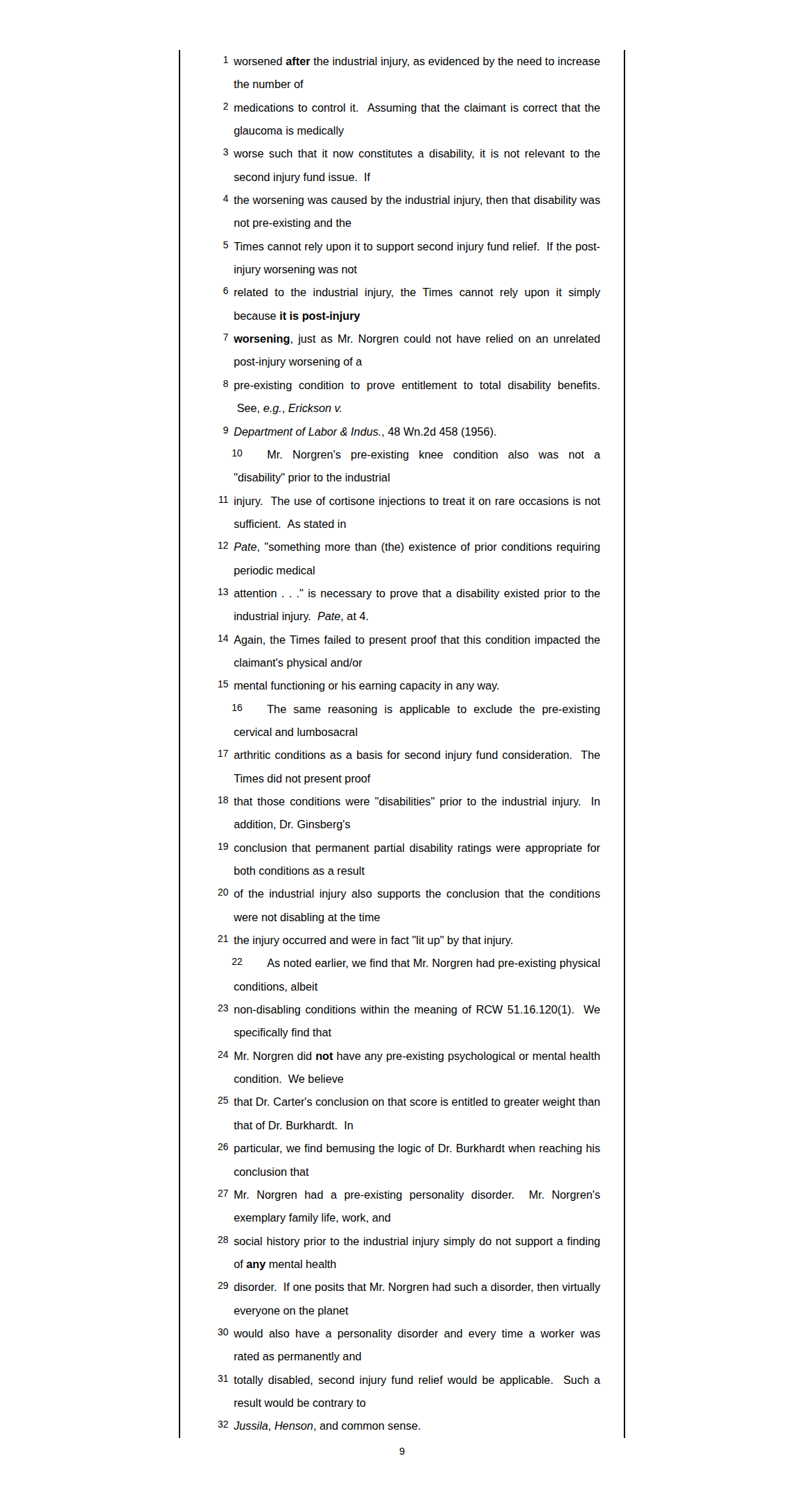worsened after the industrial injury, as evidenced by the need to increase the number of
medications to control it. Assuming that the claimant is correct that the glaucoma is medically
worse such that it now constitutes a disability, it is not relevant to the second injury fund issue. If
the worsening was caused by the industrial injury, then that disability was not pre-existing and the
Times cannot rely upon it to support second injury fund relief. If the post-injury worsening was not
related to the industrial injury, the Times cannot rely upon it simply because it is post-injury
worsening, just as Mr. Norgren could not have relied on an unrelated post-injury worsening of a
pre-existing condition to prove entitlement to total disability benefits. See, e.g., Erickson v.
Department of Labor & Indus., 48 Wn.2d 458 (1956).
Mr. Norgren's pre-existing knee condition also was not a "disability" prior to the industrial
injury. The use of cortisone injections to treat it on rare occasions is not sufficient. As stated in
Pate, "something more than (the) existence of prior conditions requiring periodic medical
attention . . ." is necessary to prove that a disability existed prior to the industrial injury. Pate, at 4.
Again, the Times failed to present proof that this condition impacted the claimant's physical and/or
mental functioning or his earning capacity in any way.
The same reasoning is applicable to exclude the pre-existing cervical and lumbosacral
arthritic conditions as a basis for second injury fund consideration. The Times did not present proof
that those conditions were "disabilities" prior to the industrial injury. In addition, Dr. Ginsberg's
conclusion that permanent partial disability ratings were appropriate for both conditions as a result
of the industrial injury also supports the conclusion that the conditions were not disabling at the time
the injury occurred and were in fact "lit up" by that injury.
As noted earlier, we find that Mr. Norgren had pre-existing physical conditions, albeit
non-disabling conditions within the meaning of RCW 51.16.120(1). We specifically find that
Mr. Norgren did not have any pre-existing psychological or mental health condition. We believe
that Dr. Carter's conclusion on that score is entitled to greater weight than that of Dr. Burkhardt. In
particular, we find bemusing the logic of Dr. Burkhardt when reaching his conclusion that
Mr. Norgren had a pre-existing personality disorder. Mr. Norgren's exemplary family life, work, and
social history prior to the industrial injury simply do not support a finding of any mental health
disorder. If one posits that Mr. Norgren had such a disorder, then virtually everyone on the planet
would also have a personality disorder and every time a worker was rated as permanently and
totally disabled, second injury fund relief would be applicable. Such a result would be contrary to
Jussila, Henson, and common sense.
9